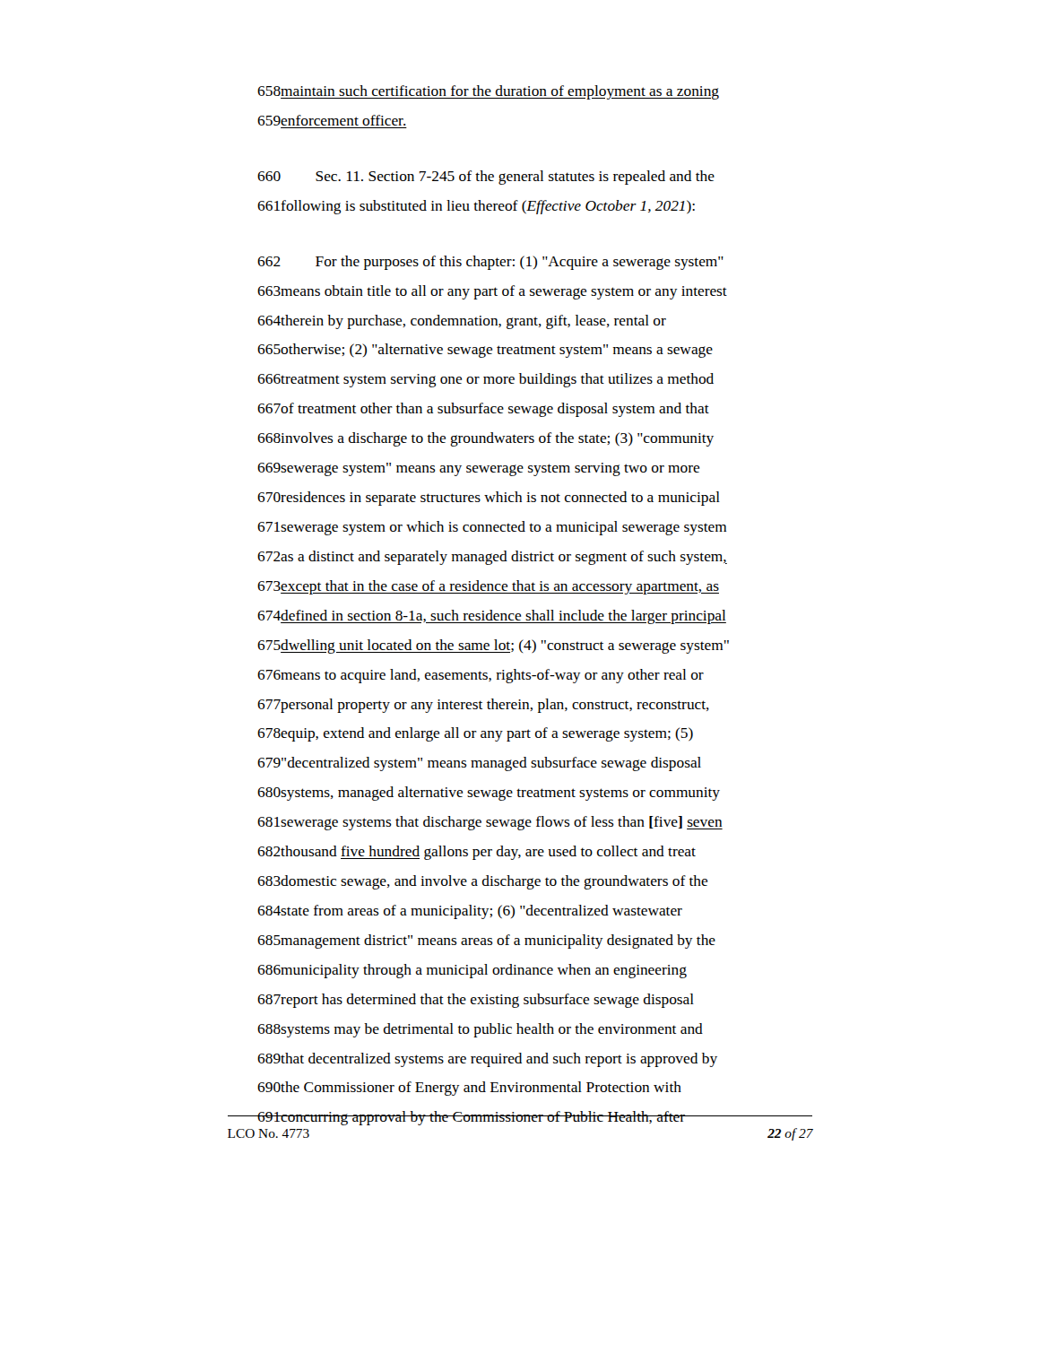| 658 | maintain such certification for the duration of employment as a zoning |
| 659 | enforcement officer. |
| 660 | Sec. 11. Section 7-245 of the general statutes is repealed and the |
| 661 | following is substituted in lieu thereof ( Effective October 1, 2021 ): |
| 662 | For the purposes of this chapter: (1) "Acquire a sewerage system" |
| 663 | means obtain title to all or any part of a sewerage system or any interest |
| 664 | therein by purchase, condemnation, grant, gift, lease, rental or |
| 665 | otherwise; (2) "alternative sewage treatment system" means a sewage |
| 666 | treatment system serving one or more buildings that utilizes a method |
| 667 | of treatment other than a subsurface sewage disposal system and that |
| 668 | involves a discharge to the groundwaters of the state; (3) "community |
| 669 | sewerage system" means any sewerage system serving two or more |
| 670 | residences in separate structures which is not connected to a municipal |
| 671 | sewerage system or which is connected to a municipal sewerage system |
| 672 | as a distinct and separately managed district or segment of such system , |
| 673 | except that in the case of a residence that is an accessory apartment, as |
| 674 | defined in section 8-1a, such residence shall include the larger principal |
| 675 | dwelling unit located on the same lot ; (4) "construct a sewerage system" |
| 676 | means to acquire land, easements, rights-of-way or any other real or |
| 677 | personal property or any interest therein, plan, construct, reconstruct, |
| 678 | equip, extend and enlarge all or any part of a sewerage system; (5) |
| 679 | "decentralized system" means managed subsurface sewage disposal |
| 680 | systems, managed alternative sewage treatment systems or community |
| 681 | sewerage systems that discharge sewage flows of less than [ five ] seven |
| 682 | thousand five hundred gallons per day, are used to collect and treat |
| 683 | domestic sewage, and involve a discharge to the groundwaters of the |
| 684 | state from areas of a municipality; (6) "decentralized wastewater |
| 685 | management district" means areas of a municipality designated by the |
| 686 | municipality through a municipal ordinance when an engineering |
| 687 | report has determined that the existing subsurface sewage disposal |
| 688 | systems may be detrimental to public health or the environment and |
| 689 | that decentralized systems are required and such report is approved by |
| 690 | the Commissioner of Energy and Environmental Protection with |
| 691 | concurring approval by the Commissioner of Public Health, after |
LCO No. 4773 22 of 27